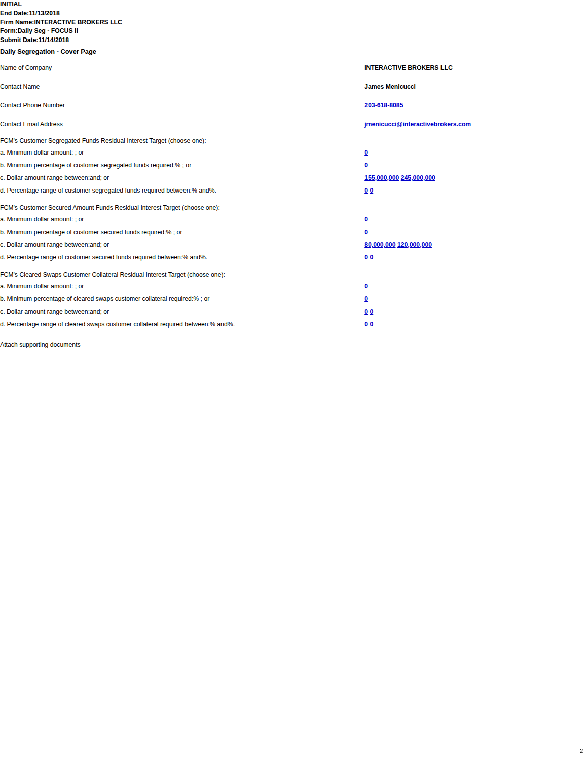INITIAL
End Date:11/13/2018
Firm Name:INTERACTIVE BROKERS LLC
Form:Daily Seg - FOCUS II
Submit Date:11/14/2018
Daily Segregation - Cover Page
| Name of Company | INTERACTIVE BROKERS LLC |
| Contact Name | James Menicucci |
| Contact Phone Number | 203-618-8085 |
| Contact Email Address | jmenicucci@interactivebrokers.com |
FCM's Customer Segregated Funds Residual Interest Target (choose one):
| a. Minimum dollar amount: ; or | 0 |
| b. Minimum percentage of customer segregated funds required:% ; or | 0 |
| c. Dollar amount range between:and; or | 155,000,000 245,000,000 |
| d. Percentage range of customer segregated funds required between:% and%. | 0 0 |
FCM's Customer Secured Amount Funds Residual Interest Target (choose one):
| a. Minimum dollar amount: ; or | 0 |
| b. Minimum percentage of customer secured funds required:% ; or | 0 |
| c. Dollar amount range between:and; or | 80,000,000 120,000,000 |
| d. Percentage range of customer secured funds required between:% and%. | 0 0 |
FCM's Cleared Swaps Customer Collateral Residual Interest Target (choose one):
| a. Minimum dollar amount: ; or | 0 |
| b. Minimum percentage of cleared swaps customer collateral required:% ; or | 0 |
| c. Dollar amount range between:and; or | 0 0 |
| d. Percentage range of cleared swaps customer collateral required between:% and%. | 0 0 |
Attach supporting documents
2